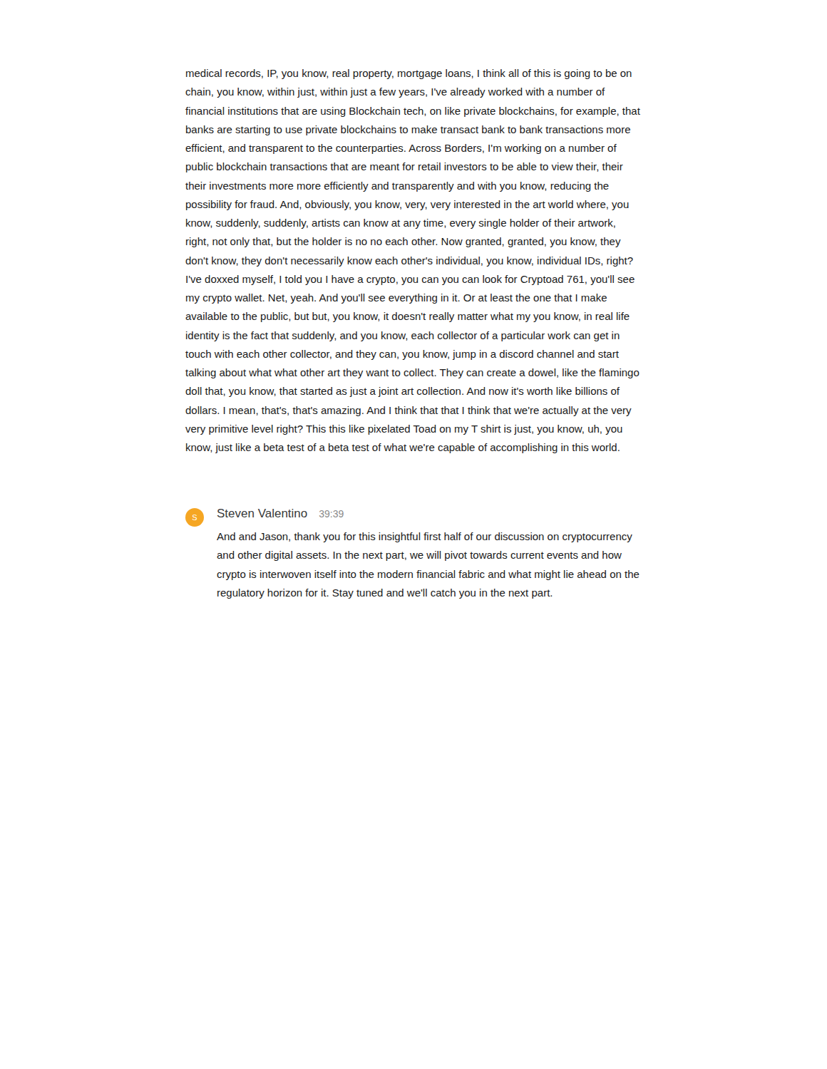medical records, IP, you know, real property, mortgage loans, I think all of this is going to be on chain, you know, within just, within just a few years, I've already worked with a number of financial institutions that are using Blockchain tech, on like private blockchains, for example, that banks are starting to use private blockchains to make transact bank to bank transactions more efficient, and transparent to the counterparties. Across Borders, I'm working on a number of public blockchain transactions that are meant for retail investors to be able to view their, their their investments more more efficiently and transparently and with you know, reducing the possibility for fraud. And, obviously, you know, very, very interested in the art world where, you know, suddenly, suddenly, artists can know at any time, every single holder of their artwork, right, not only that, but the holder is no no each other. Now granted, granted, you know, they don't know, they don't necessarily know each other's individual, you know, individual IDs, right? I've doxxed myself, I told you I have a crypto, you can you can look for Cryptoad 761, you'll see my crypto wallet. Net, yeah. And you'll see everything in it. Or at least the one that I make available to the public, but but, you know, it doesn't really matter what my you know, in real life identity is the fact that suddenly, and you know, each collector of a particular work can get in touch with each other collector, and they can, you know, jump in a discord channel and start talking about what what other art they want to collect. They can create a dowel, like the flamingo doll that, you know, that started as just a joint art collection. And now it's worth like billions of dollars. I mean, that's, that's amazing. And I think that that I think that we're actually at the very very primitive level right? This this like pixelated Toad on my T shirt is just, you know, uh, you know, just like a beta test of a beta test of what we're capable of accomplishing in this world.
S
Steven Valentino 39:39
And and Jason, thank you for this insightful first half of our discussion on cryptocurrency and other digital assets. In the next part, we will pivot towards current events and how crypto is interwoven itself into the modern financial fabric and what might lie ahead on the regulatory horizon for it. Stay tuned and we'll catch you in the next part.